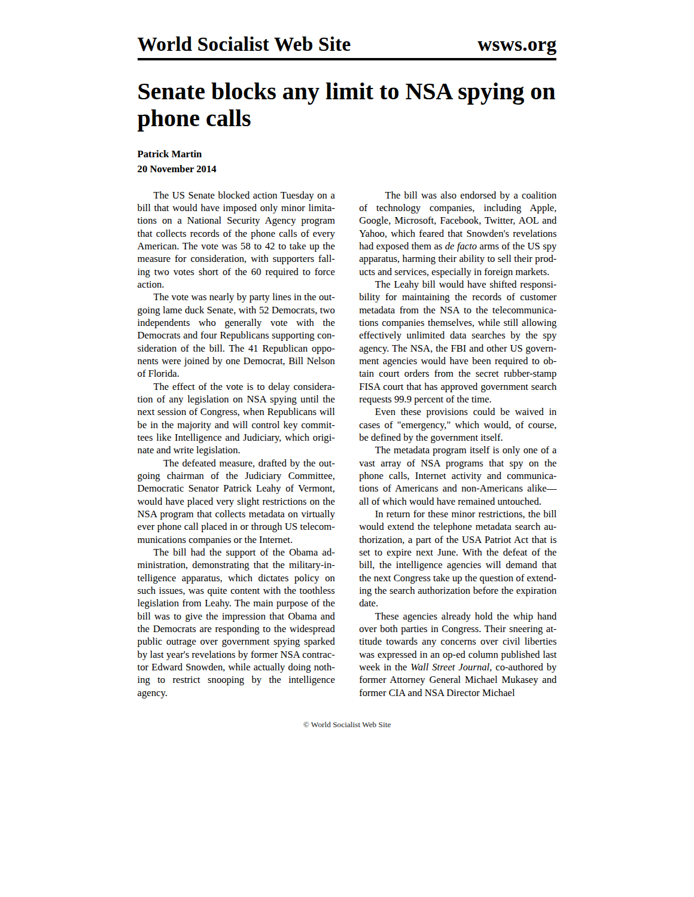World Socialist Web Site wsws.org
Senate blocks any limit to NSA spying on phone calls
Patrick Martin
20 November 2014
The US Senate blocked action Tuesday on a bill that would have imposed only minor limitations on a National Security Agency program that collects records of the phone calls of every American. The vote was 58 to 42 to take up the measure for consideration, with supporters falling two votes short of the 60 required to force action.
The vote was nearly by party lines in the outgoing lame duck Senate, with 52 Democrats, two independents who generally vote with the Democrats and four Republicans supporting consideration of the bill. The 41 Republican opponents were joined by one Democrat, Bill Nelson of Florida.
The effect of the vote is to delay consideration of any legislation on NSA spying until the next session of Congress, when Republicans will be in the majority and will control key committees like Intelligence and Judiciary, which originate and write legislation.
The defeated measure, drafted by the outgoing chairman of the Judiciary Committee, Democratic Senator Patrick Leahy of Vermont, would have placed very slight restrictions on the NSA program that collects metadata on virtually ever phone call placed in or through US telecommunications companies or the Internet.
The bill had the support of the Obama administration, demonstrating that the military-intelligence apparatus, which dictates policy on such issues, was quite content with the toothless legislation from Leahy. The main purpose of the bill was to give the impression that Obama and the Democrats are responding to the widespread public outrage over government spying sparked by last year's revelations by former NSA contractor Edward Snowden, while actually doing nothing to restrict snooping by the intelligence agency.
The bill was also endorsed by a coalition of technology companies, including Apple, Google, Microsoft, Facebook, Twitter, AOL and Yahoo, which feared that Snowden's revelations had exposed them as de facto arms of the US spy apparatus, harming their ability to sell their products and services, especially in foreign markets.
The Leahy bill would have shifted responsibility for maintaining the records of customer metadata from the NSA to the telecommunications companies themselves, while still allowing effectively unlimited data searches by the spy agency. The NSA, the FBI and other US government agencies would have been required to obtain court orders from the secret rubber-stamp FISA court that has approved government search requests 99.9 percent of the time.
Even these provisions could be waived in cases of "emergency," which would, of course, be defined by the government itself.
The metadata program itself is only one of a vast array of NSA programs that spy on the phone calls, Internet activity and communications of Americans and non-Americans alike—all of which would have remained untouched.
In return for these minor restrictions, the bill would extend the telephone metadata search authorization, a part of the USA Patriot Act that is set to expire next June. With the defeat of the bill, the intelligence agencies will demand that the next Congress take up the question of extending the search authorization before the expiration date.
These agencies already hold the whip hand over both parties in Congress. Their sneering attitude towards any concerns over civil liberties was expressed in an op-ed column published last week in the Wall Street Journal, co-authored by former Attorney General Michael Mukasey and former CIA and NSA Director Michael
© World Socialist Web Site